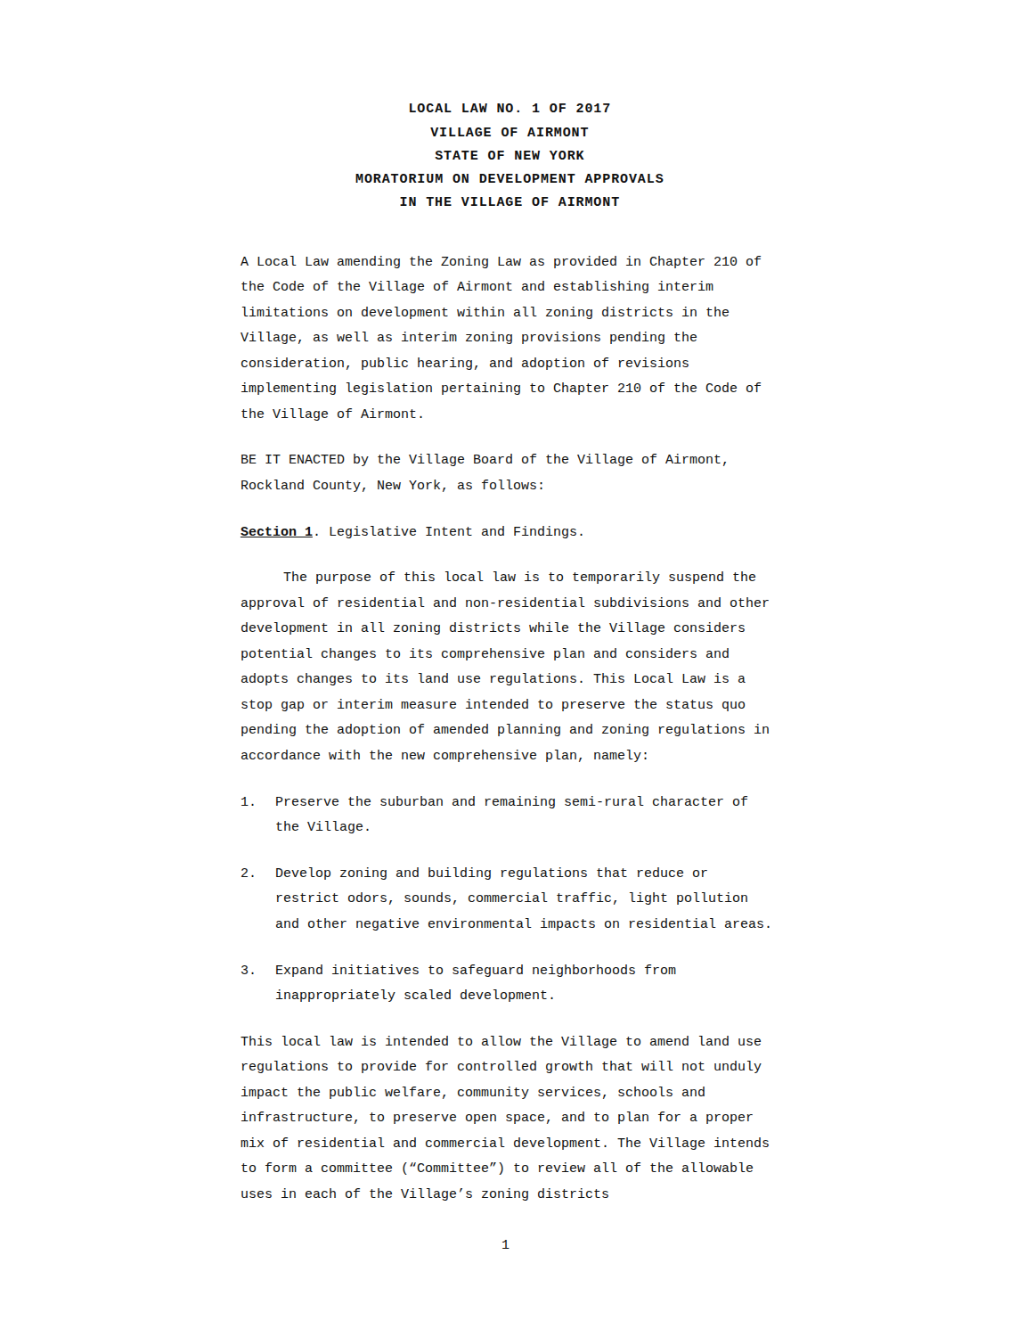LOCAL LAW NO. 1 OF 2017
VILLAGE OF AIRMONT
STATE OF NEW YORK
MORATORIUM ON DEVELOPMENT APPROVALS
IN THE VILLAGE OF AIRMONT
A Local Law amending the Zoning Law as provided in Chapter 210 of the Code of the Village of Airmont and establishing interim limitations on development within all zoning districts in the Village, as well as interim zoning provisions pending the consideration, public hearing, and adoption of revisions implementing legislation pertaining to Chapter 210 of the Code of the Village of Airmont.
BE IT ENACTED by the Village Board of the Village of Airmont, Rockland County, New York, as follows:
Section 1. Legislative Intent and Findings.
The purpose of this local law is to temporarily suspend the approval of residential and non-residential subdivisions and other development in all zoning districts while the Village considers potential changes to its comprehensive plan and considers and adopts changes to its land use regulations. This Local Law is a stop gap or interim measure intended to preserve the status quo pending the adoption of amended planning and zoning regulations in accordance with the new comprehensive plan, namely:
1. Preserve the suburban and remaining semi-rural character of the Village.
2. Develop zoning and building regulations that reduce or restrict odors, sounds, commercial traffic, light pollution and other negative environmental impacts on residential areas.
3. Expand initiatives to safeguard neighborhoods from inappropriately scaled development.
This local law is intended to allow the Village to amend land use regulations to provide for controlled growth that will not unduly impact the public welfare, community services, schools and infrastructure, to preserve open space, and to plan for a proper mix of residential and commercial development. The Village intends to form a committee (“Committee”) to review all of the allowable uses in each of the Village’s zoning districts
1